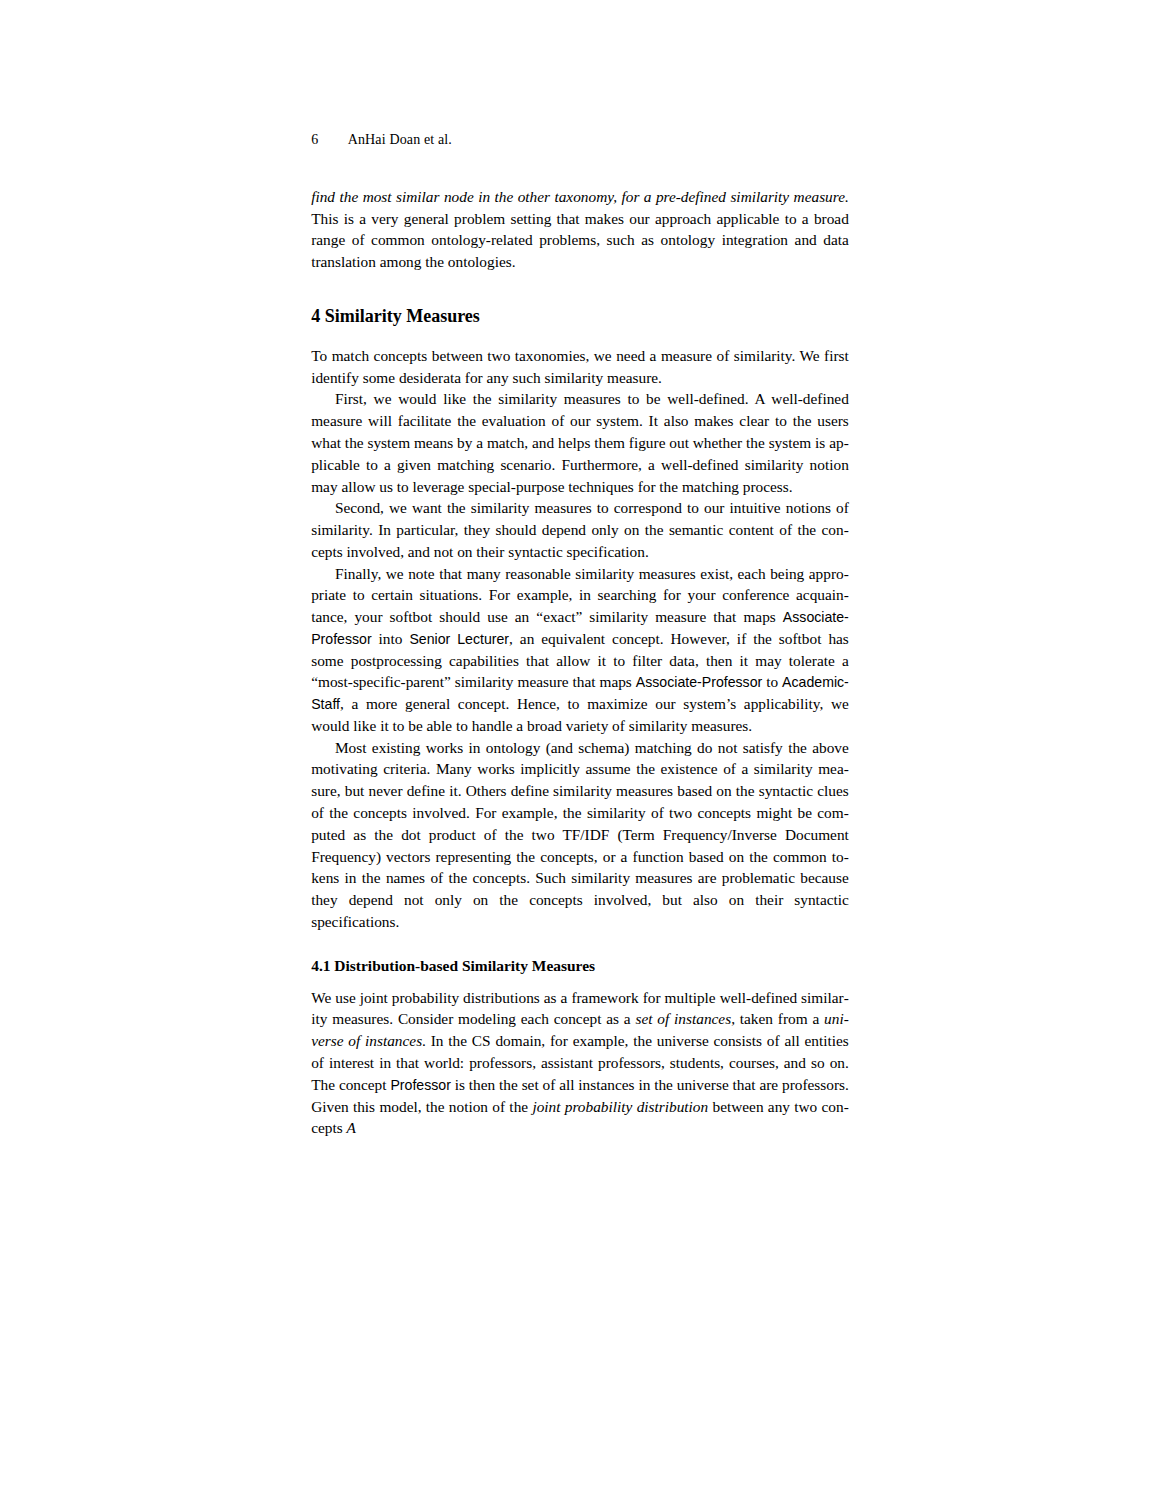6 AnHai Doan et al.
find the most similar node in the other taxonomy, for a pre-defined similarity measure. This is a very general problem setting that makes our approach applicable to a broad range of common ontology-related problems, such as ontology integration and data translation among the ontologies.
4 Similarity Measures
To match concepts between two taxonomies, we need a measure of similarity. We first identify some desiderata for any such similarity measure.
First, we would like the similarity measures to be well-defined. A well-defined measure will facilitate the evaluation of our system. It also makes clear to the users what the system means by a match, and helps them figure out whether the system is applicable to a given matching scenario. Furthermore, a well-defined similarity notion may allow us to leverage special-purpose techniques for the matching process.
Second, we want the similarity measures to correspond to our intuitive notions of similarity. In particular, they should depend only on the semantic content of the concepts involved, and not on their syntactic specification.
Finally, we note that many reasonable similarity measures exist, each being appropriate to certain situations. For example, in searching for your conference acquaintance, your softbot should use an “exact” similarity measure that maps Associate-Professor into Senior Lecturer, an equivalent concept. However, if the softbot has some postprocessing capabilities that allow it to filter data, then it may tolerate a “most-specific-parent” similarity measure that maps Associate-Professor to Academic-Staff, a more general concept. Hence, to maximize our system’s applicability, we would like it to be able to handle a broad variety of similarity measures.
Most existing works in ontology (and schema) matching do not satisfy the above motivating criteria. Many works implicitly assume the existence of a similarity measure, but never define it. Others define similarity measures based on the syntactic clues of the concepts involved. For example, the similarity of two concepts might be computed as the dot product of the two TF/IDF (Term Frequency/Inverse Document Frequency) vectors representing the concepts, or a function based on the common tokens in the names of the concepts. Such similarity measures are problematic because they depend not only on the concepts involved, but also on their syntactic specifications.
4.1 Distribution-based Similarity Measures
We use joint probability distributions as a framework for multiple well-defined similarity measures. Consider modeling each concept as a set of instances, taken from a universe of instances. In the CS domain, for example, the universe consists of all entities of interest in that world: professors, assistant professors, students, courses, and so on. The concept Professor is then the set of all instances in the universe that are professors. Given this model, the notion of the joint probability distribution between any two concepts A